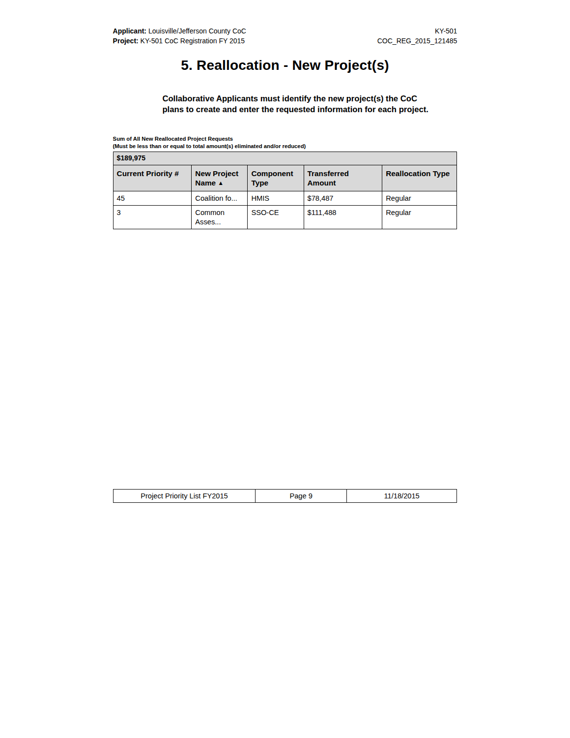| Applicant: Louisville/Jefferson County CoC | KY-501 |
| Project: KY-501 CoC Registration FY 2015 | COC_REG_2015_121485 |
5. Reallocation - New Project(s)
Collaborative Applicants must identify the new project(s) the CoC plans to create and enter the requested information for each project.
Sum of All New Reallocated Project Requests
(Must be less than or equal to total amount(s) eliminated and/or reduced)
| $189,975 |
| Current Priority # | New Project Name ▲ | Component Type | Transferred Amount | Reallocation Type |
| 45 | Coalition fo... | HMIS | $78,487 | Regular |
| 3 | Common Asses... | SSO-CE | $111,488 | Regular |
| Project Priority List FY2015 | Page 9 | 11/18/2015 |